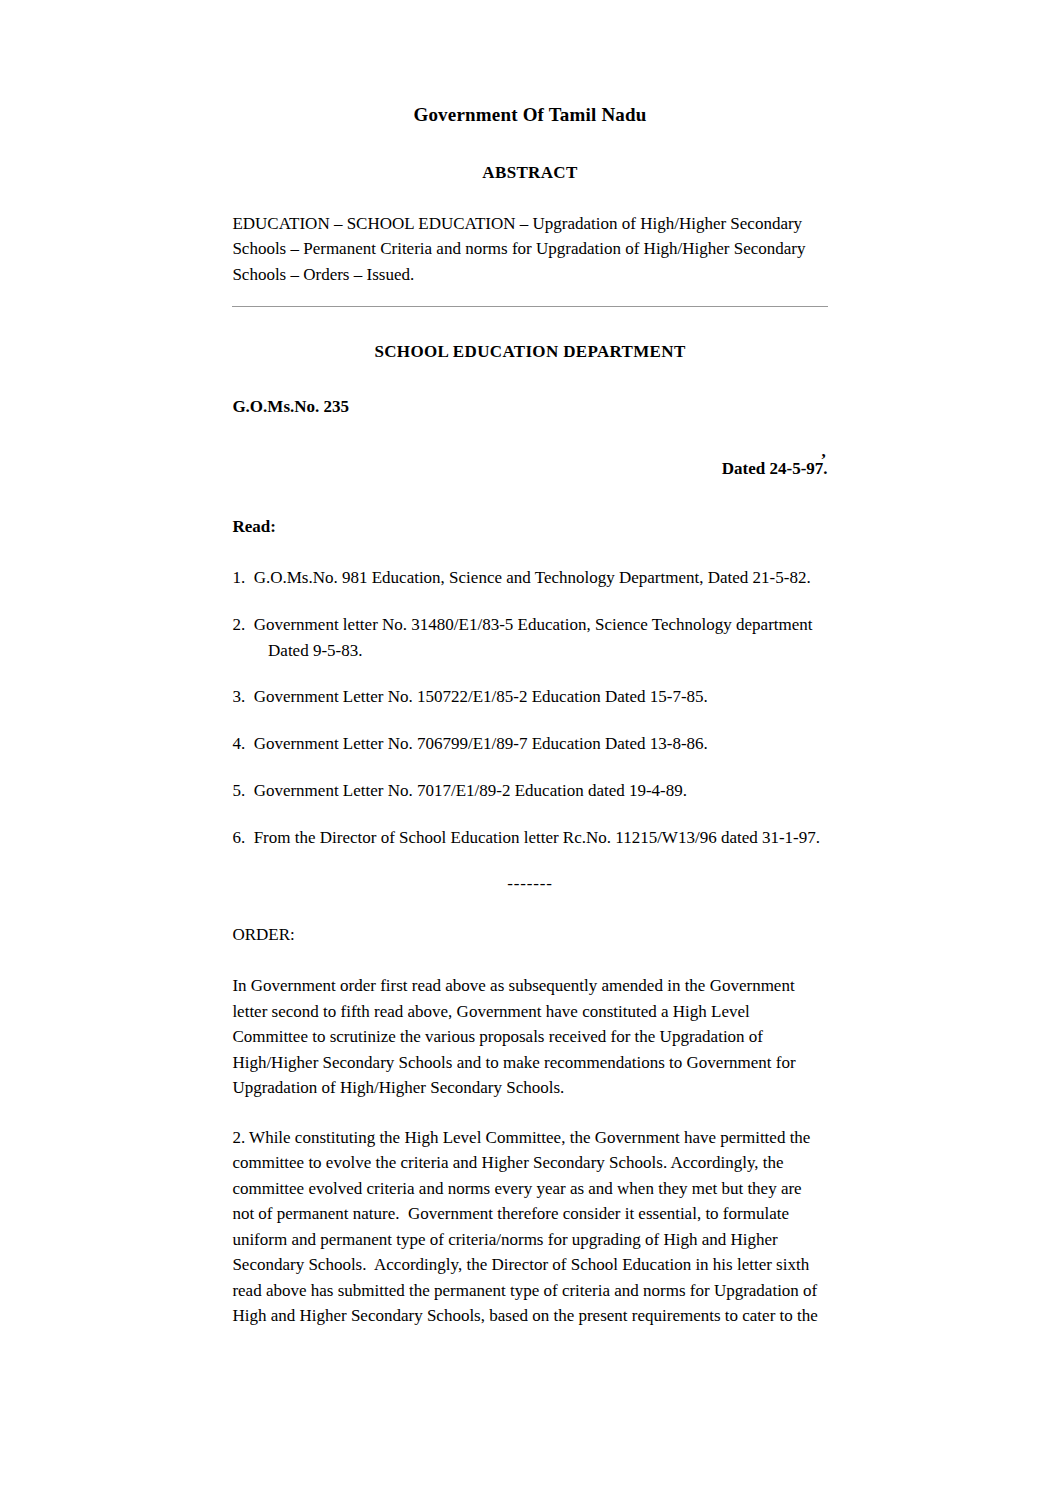Government Of Tamil Nadu
ABSTRACT
EDUCATION – SCHOOL EDUCATION – Upgradation of High/Higher Secondary Schools – Permanent Criteria and norms for Upgradation of High/Higher Secondary Schools – Orders – Issued.
SCHOOL EDUCATION DEPARTMENT
G.O.Ms.No. 235
, Dated 24-5-97.
Read:
1. G.O.Ms.No. 981 Education, Science and Technology Department, Dated 21-5-82.
2. Government letter No. 31480/E1/83-5 Education, Science Technology department Dated 9-5-83.
3. Government Letter No. 150722/E1/85-2 Education Dated 15-7-85.
4. Government Letter No. 706799/E1/89-7 Education Dated 13-8-86.
5. Government Letter No. 7017/E1/89-2 Education dated 19-4-89.
6. From the Director of School Education letter Rc.No. 11215/W13/96 dated 31-1-97.
-------
ORDER:
In Government order first read above as subsequently amended in the Government letter second to fifth read above, Government have constituted a High Level Committee to scrutinize the various proposals received for the Upgradation of High/Higher Secondary Schools and to make recommendations to Government for Upgradation of High/Higher Secondary Schools.
2. While constituting the High Level Committee, the Government have permitted the committee to evolve the criteria and Higher Secondary Schools. Accordingly, the committee evolved criteria and norms every year as and when they met but they are not of permanent nature. Government therefore consider it essential, to formulate uniform and permanent type of criteria/norms for upgrading of High and Higher Secondary Schools. Accordingly, the Director of School Education in his letter sixth read above has submitted the permanent type of criteria and norms for Upgradation of High and Higher Secondary Schools, based on the present requirements to cater to the